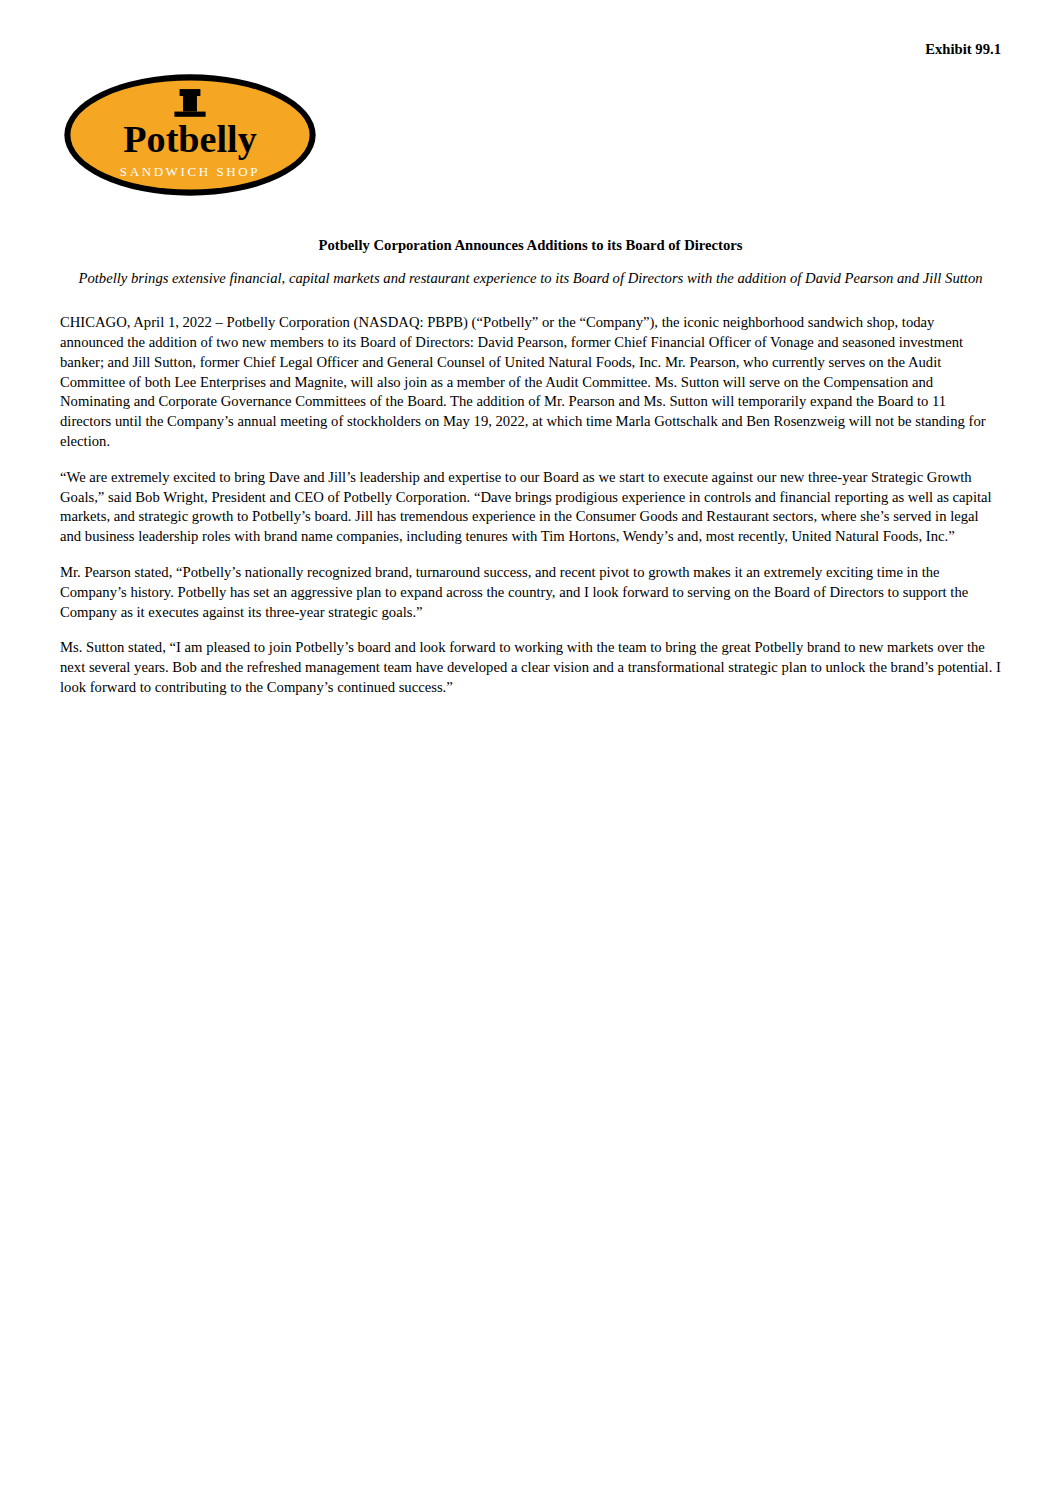Exhibit 99.1
Potbelly Corporation Announces Additions to its Board of Directors
Potbelly brings extensive financial, capital markets and restaurant experience to its Board of Directors with the addition of David Pearson and Jill Sutton
CHICAGO, April 1, 2022 – Potbelly Corporation (NASDAQ: PBPB) (“Potbelly” or the “Company”), the iconic neighborhood sandwich shop, today announced the addition of two new members to its Board of Directors: David Pearson, former Chief Financial Officer of Vonage and seasoned investment banker; and Jill Sutton, former Chief Legal Officer and General Counsel of United Natural Foods, Inc. Mr. Pearson, who currently serves on the Audit Committee of both Lee Enterprises and Magnite, will also join as a member of the Audit Committee. Ms. Sutton will serve on the Compensation and Nominating and Corporate Governance Committees of the Board. The addition of Mr. Pearson and Ms. Sutton will temporarily expand the Board to 11 directors until the Company’s annual meeting of stockholders on May 19, 2022, at which time Marla Gottschalk and Ben Rosenzweig will not be standing for election.
“We are extremely excited to bring Dave and Jill’s leadership and expertise to our Board as we start to execute against our new three-year Strategic Growth Goals,” said Bob Wright, President and CEO of Potbelly Corporation. “Dave brings prodigious experience in controls and financial reporting as well as capital markets, and strategic growth to Potbelly’s board. Jill has tremendous experience in the Consumer Goods and Restaurant sectors, where she’s served in legal and business leadership roles with brand name companies, including tenures with Tim Hortons, Wendy’s and, most recently, United Natural Foods, Inc.”
Mr. Pearson stated, “Potbelly’s nationally recognized brand, turnaround success, and recent pivot to growth makes it an extremely exciting time in the Company’s history. Potbelly has set an aggressive plan to expand across the country, and I look forward to serving on the Board of Directors to support the Company as it executes against its three-year strategic goals.”
Ms. Sutton stated, “I am pleased to join Potbelly’s board and look forward to working with the team to bring the great Potbelly brand to new markets over the next several years. Bob and the refreshed management team have developed a clear vision and a transformational strategic plan to unlock the brand’s potential. I look forward to contributing to the Company’s continued success.”